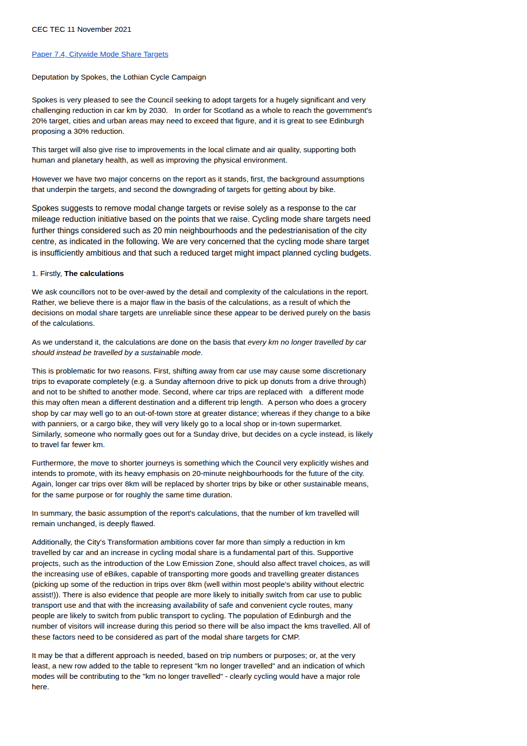CEC TEC 11 November 2021
Paper 7.4, Citywide Mode Share Targets
Deputation by Spokes, the Lothian Cycle Campaign
Spokes is very pleased to see the Council seeking to adopt targets for a hugely significant and very challenging reduction in car km by 2030. In order for Scotland as a whole to reach the government's 20% target, cities and urban areas may need to exceed that figure, and it is great to see Edinburgh proposing a 30% reduction.
This target will also give rise to improvements in the local climate and air quality, supporting both human and planetary health, as well as improving the physical environment.
However we have two major concerns on the report as it stands, first, the background assumptions that underpin the targets, and second the downgrading of targets for getting about by bike.
Spokes suggests to remove modal change targets or revise solely as a response to the car mileage reduction initiative based on the points that we raise. Cycling mode share targets need further things considered such as 20 min neighbourhoods and the pedestrianisation of the city centre, as indicated in the following. We are very concerned that the cycling mode share target is insufficiently ambitious and that such a reduced target might impact planned cycling budgets.
1. Firstly, The calculations
We ask councillors not to be over-awed by the detail and complexity of the calculations in the report. Rather, we believe there is a major flaw in the basis of the calculations, as a result of which the decisions on modal share targets are unreliable since these appear to be derived purely on the basis of the calculations.
As we understand it, the calculations are done on the basis that every km no longer travelled by car should instead be travelled by a sustainable mode.
This is problematic for two reasons. First, shifting away from car use may cause some discretionary trips to evaporate completely (e.g. a Sunday afternoon drive to pick up donuts from a drive through) and not to be shifted to another mode. Second, where car trips are replaced with a different mode this may often mean a different destination and a different trip length. A person who does a grocery shop by car may well go to an out-of-town store at greater distance; whereas if they change to a bike with panniers, or a cargo bike, they will very likely go to a local shop or in-town supermarket. Similarly, someone who normally goes out for a Sunday drive, but decides on a cycle instead, is likely to travel far fewer km.
Furthermore, the move to shorter journeys is something which the Council very explicitly wishes and intends to promote, with its heavy emphasis on 20-minute neighbourhoods for the future of the city. Again, longer car trips over 8km will be replaced by shorter trips by bike or other sustainable means, for the same purpose or for roughly the same time duration.
In summary, the basic assumption of the report's calculations, that the number of km travelled will remain unchanged, is deeply flawed.
Additionally, the City's Transformation ambitions cover far more than simply a reduction in km travelled by car and an increase in cycling modal share is a fundamental part of this. Supportive projects, such as the introduction of the Low Emission Zone, should also affect travel choices, as will the increasing use of eBikes, capable of transporting more goods and travelling greater distances (picking up some of the reduction in trips over 8km (well within most people's ability without electric assist!)). There is also evidence that people are more likely to initially switch from car use to public transport use and that with the increasing availability of safe and convenient cycle routes, many people are likely to switch from public transport to cycling. The population of Edinburgh and the number of visitors will increase during this period so there will be also impact the kms travelled. All of these factors need to be considered as part of the modal share targets for CMP.
It may be that a different approach is needed, based on trip numbers or purposes; or, at the very least, a new row added to the table to represent "km no longer travelled" and an indication of which modes will be contributing to the "km no longer travelled" - clearly cycling would have a major role here.